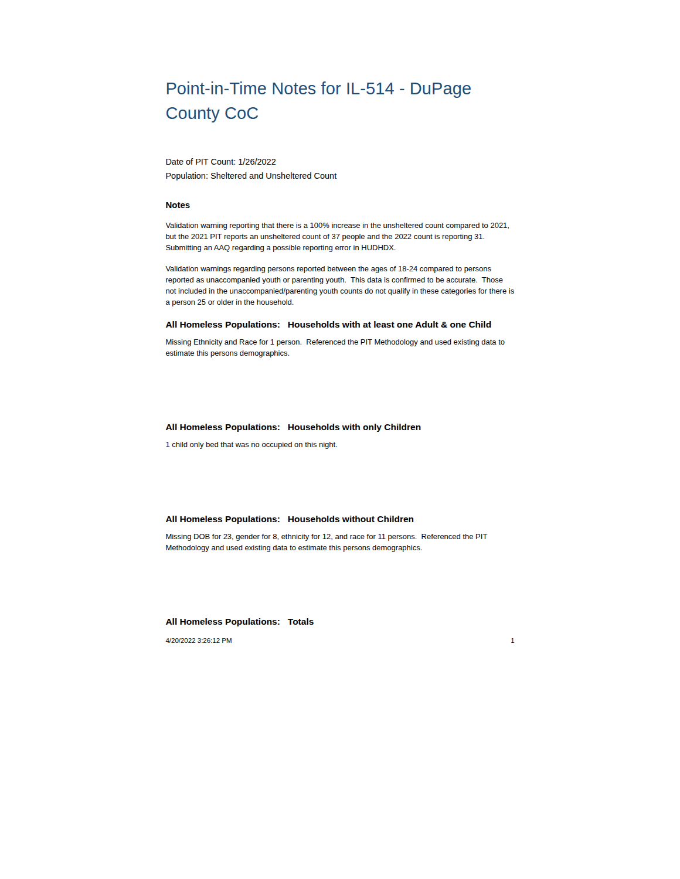Point-in-Time Notes for IL-514 - DuPage County CoC
Date of PIT Count: 1/26/2022
Population: Sheltered and Unsheltered Count
Notes
Validation warning reporting that there is a 100% increase in the unsheltered count compared to 2021, but the 2021 PIT reports an unsheltered count of 37 people and the 2022 count is reporting 31. Submitting an AAQ regarding a possible reporting error in HUDHDX.
Validation warnings regarding persons reported between the ages of 18-24 compared to persons reported as unaccompanied youth or parenting youth. This data is confirmed to be accurate. Those not included in the unaccompanied/parenting youth counts do not qualify in these categories for there is a person 25 or older in the household.
All Homeless Populations: Households with at least one Adult & one Child
Missing Ethnicity and Race for 1 person. Referenced the PIT Methodology and used existing data to estimate this persons demographics.
All Homeless Populations: Households with only Children
1 child only bed that was no occupied on this night.
All Homeless Populations: Households without Children
Missing DOB for 23, gender for 8, ethnicity for 12, and race for 11 persons. Referenced the PIT Methodology and used existing data to estimate this persons demographics.
All Homeless Populations: Totals
4/20/2022 3:26:12 PM 1